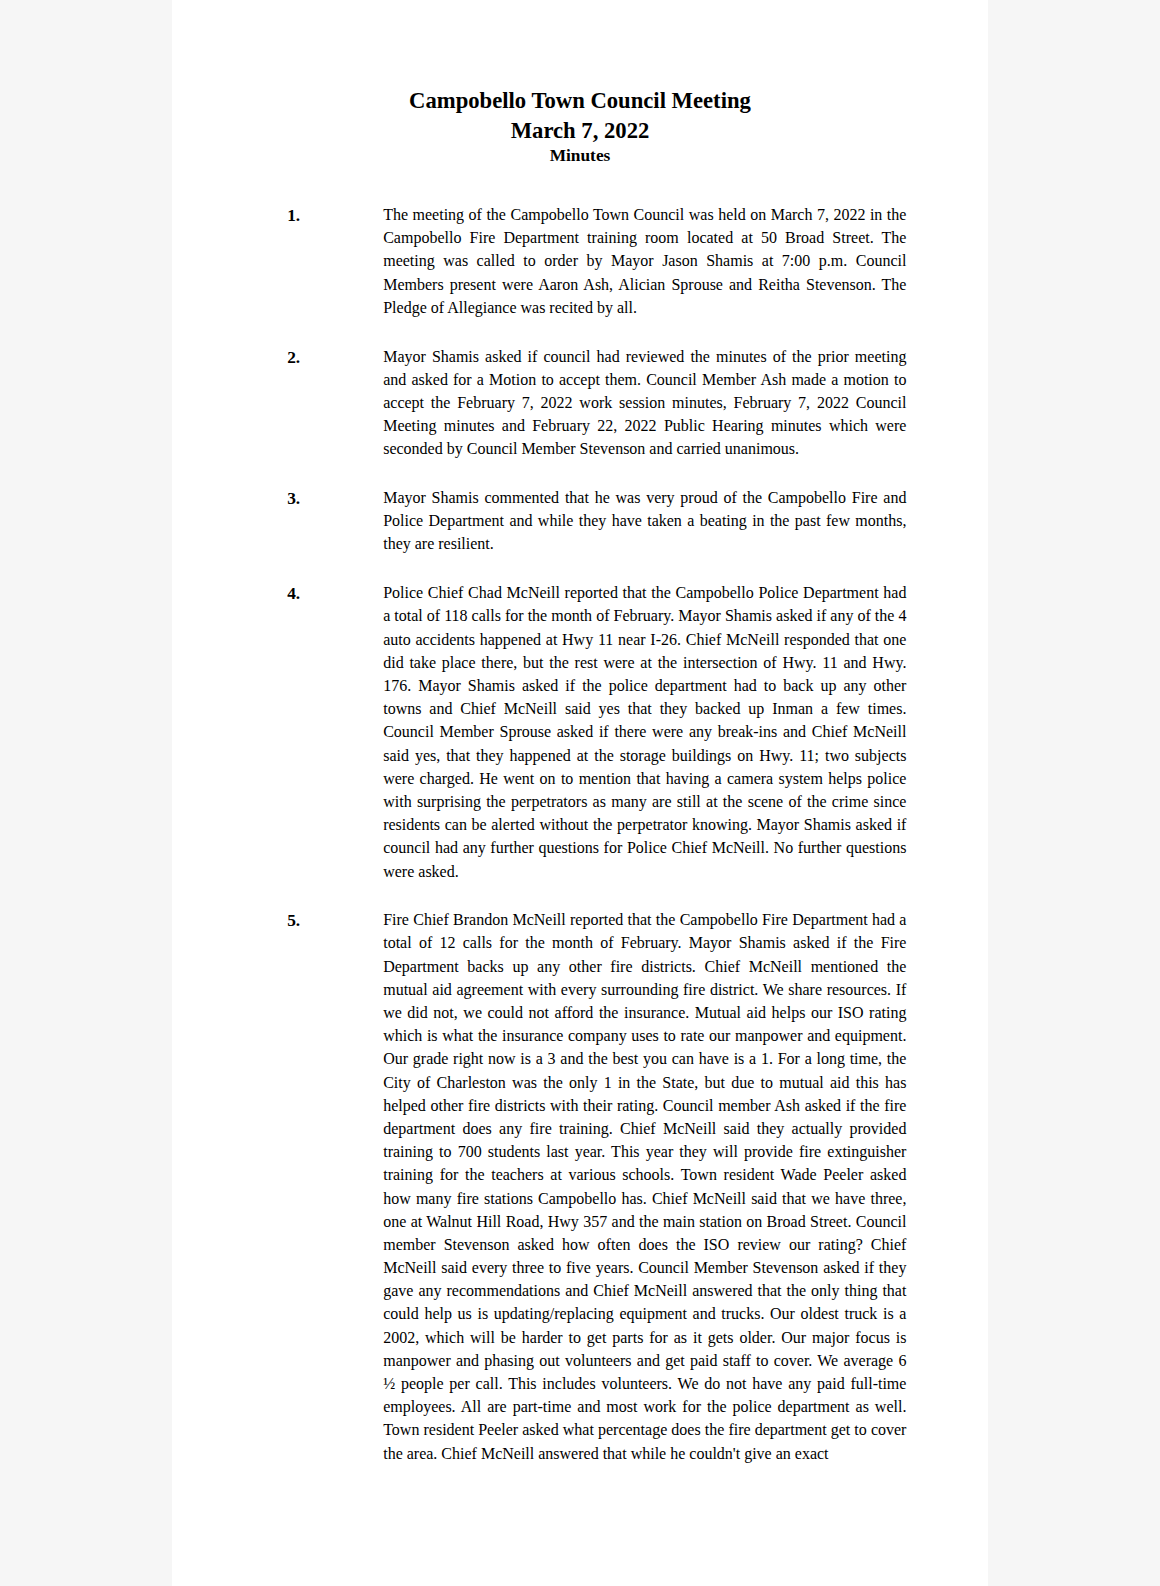Campobello Town Council Meeting
March 7, 2022
Minutes
The meeting of the Campobello Town Council was held on March 7, 2022 in the Campobello Fire Department training room located at 50 Broad Street. The meeting was called to order by Mayor Jason Shamis at 7:00 p.m. Council Members present were Aaron Ash, Alician Sprouse and Reitha Stevenson. The Pledge of Allegiance was recited by all.
Mayor Shamis asked if council had reviewed the minutes of the prior meeting and asked for a Motion to accept them. Council Member Ash made a motion to accept the February 7, 2022 work session minutes, February 7, 2022 Council Meeting minutes and February 22, 2022 Public Hearing minutes which were seconded by Council Member Stevenson and carried unanimous.
Mayor Shamis commented that he was very proud of the Campobello Fire and Police Department and while they have taken a beating in the past few months, they are resilient.
Police Chief Chad McNeill reported that the Campobello Police Department had a total of 118 calls for the month of February. Mayor Shamis asked if any of the 4 auto accidents happened at Hwy 11 near I-26. Chief McNeill responded that one did take place there, but the rest were at the intersection of Hwy. 11 and Hwy. 176. Mayor Shamis asked if the police department had to back up any other towns and Chief McNeill said yes that they backed up Inman a few times. Council Member Sprouse asked if there were any break-ins and Chief McNeill said yes, that they happened at the storage buildings on Hwy. 11; two subjects were charged. He went on to mention that having a camera system helps police with surprising the perpetrators as many are still at the scene of the crime since residents can be alerted without the perpetrator knowing. Mayor Shamis asked if council had any further questions for Police Chief McNeill. No further questions were asked.
Fire Chief Brandon McNeill reported that the Campobello Fire Department had a total of 12 calls for the month of February. Mayor Shamis asked if the Fire Department backs up any other fire districts. Chief McNeill mentioned the mutual aid agreement with every surrounding fire district. We share resources. If we did not, we could not afford the insurance. Mutual aid helps our ISO rating which is what the insurance company uses to rate our manpower and equipment. Our grade right now is a 3 and the best you can have is a 1. For a long time, the City of Charleston was the only 1 in the State, but due to mutual aid this has helped other fire districts with their rating. Council member Ash asked if the fire department does any fire training. Chief McNeill said they actually provided training to 700 students last year. This year they will provide fire extinguisher training for the teachers at various schools. Town resident Wade Peeler asked how many fire stations Campobello has. Chief McNeill said that we have three, one at Walnut Hill Road, Hwy 357 and the main station on Broad Street. Council member Stevenson asked how often does the ISO review our rating? Chief McNeill said every three to five years. Council Member Stevenson asked if they gave any recommendations and Chief McNeill answered that the only thing that could help us is updating/replacing equipment and trucks. Our oldest truck is a 2002, which will be harder to get parts for as it gets older. Our major focus is manpower and phasing out volunteers and get paid staff to cover. We average 6 ½ people per call. This includes volunteers. We do not have any paid full-time employees. All are part-time and most work for the police department as well. Town resident Peeler asked what percentage does the fire department get to cover the area. Chief McNeill answered that while he couldn't give an exact